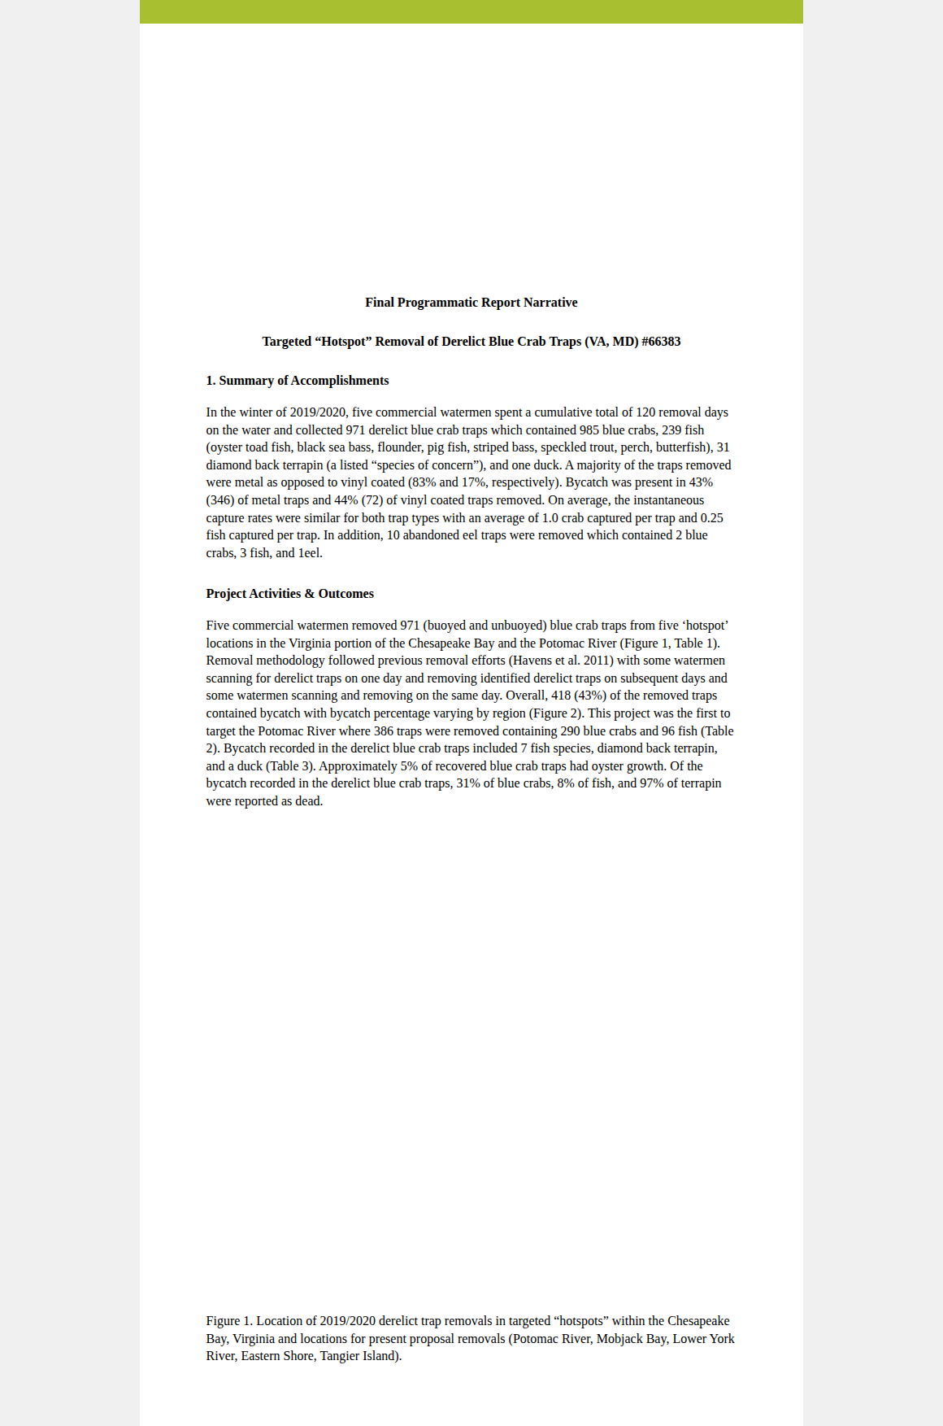Final Programmatic Report Narrative Targeted “Hotspot” Removal of Derelict Blue Crab Traps (VA, MD) #66383
1. Summary of Accomplishments
In the winter of 2019/2020, five commercial watermen spent a cumulative total of 120 removal days on the water and collected 971 derelict blue crab traps which contained 985 blue crabs, 239 fish (oyster toad fish, black sea bass, flounder, pig fish, striped bass, speckled trout, perch, butterfish), 31 diamond back terrapin (a listed “species of concern”), and one duck. A majority of the traps removed were metal as opposed to vinyl coated (83% and 17%, respectively). Bycatch was present in 43% (346) of metal traps and 44% (72) of vinyl coated traps removed. On average, the instantaneous capture rates were similar for both trap types with an average of 1.0 crab captured per trap and 0.25 fish captured per trap. In addition, 10 abandoned eel traps were removed which contained 2 blue crabs, 3 fish, and 1eel.
Project Activities & Outcomes
Five commercial watermen removed 971 (buoyed and unbuoyed) blue crab traps from five ‘hotspot’ locations in the Virginia portion of the Chesapeake Bay and the Potomac River (Figure 1, Table 1). Removal methodology followed previous removal efforts (Havens et al. 2011) with some watermen scanning for derelict traps on one day and removing identified derelict traps on subsequent days and some watermen scanning and removing on the same day. Overall, 418 (43%) of the removed traps contained bycatch with bycatch percentage varying by region (Figure 2). This project was the first to target the Potomac River where 386 traps were removed containing 290 blue crabs and 96 fish (Table 2). Bycatch recorded in the derelict blue crab traps included 7 fish species, diamond back terrapin, and a duck (Table 3). Approximately 5% of recovered blue crab traps had oyster growth. Of the bycatch recorded in the derelict blue crab traps, 31% of blue crabs, 8% of fish, and 97% of terrapin were reported as dead.
Figure 1. Location of 2019/2020 derelict trap removals in targeted “hotspots” within the Chesapeake Bay, Virginia and locations for present proposal removals (Potomac River, Mobjack Bay, Lower York River, Eastern Shore, Tangier Island).